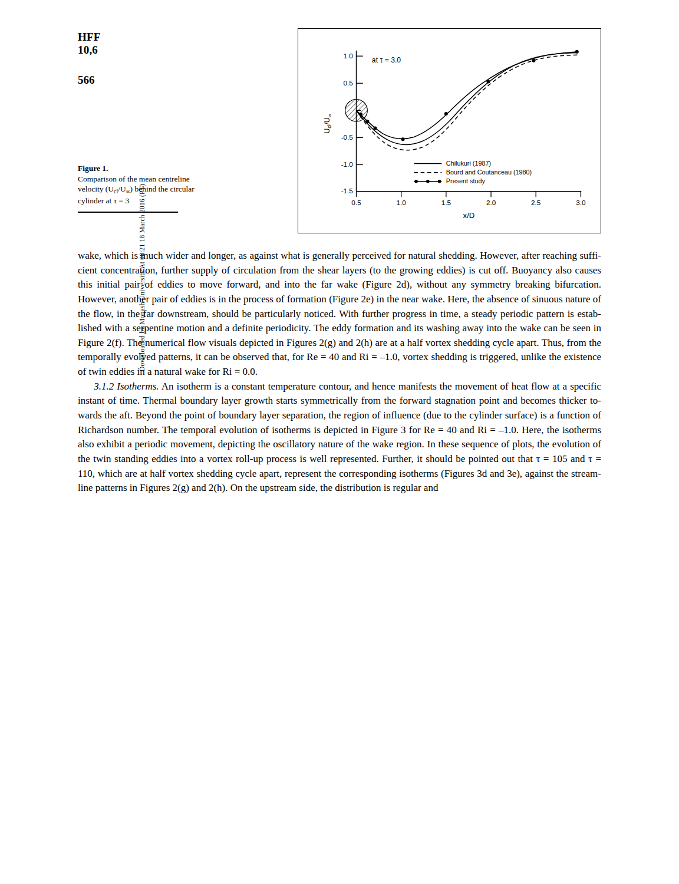Downloaded by Monash University At 08:21 18 March 2016 (PT)
HFF 10,6
566
Figure 1.
Comparison of the mean centreline velocity (Ucl/U∞) behind the circular cylinder at τ = 3
1.0 0.5 -0.5 -1.0 -1.5 Ucl/U∞ 0.5 1.0 1.5 2.0 2.5 3.0 x/D at τ = 3.0 Chilukuri (1987) Bourd and Coutanceau (1980) Present study
wake, which is much wider and longer, as against what is generally perceived for natural shedding. However, after reaching sufficient concentration, further supply of circulation from the shear layers (to the growing eddies) is cut off. Buoyancy also causes this initial pair of eddies to move forward, and into the far wake (Figure 2d), without any symmetry breaking bifurcation. However, another pair of eddies is in the process of formation (Figure 2e) in the near wake. Here, the absence of sinuous nature of the flow, in the far downstream, should be particularly noticed. With further progress in time, a steady periodic pattern is established with a serpentine motion and a definite periodicity. The eddy formation and its washing away into the wake can be seen in Figure 2(f). The numerical flow visuals depicted in Figures 2(g) and 2(h) are at a half vortex shedding cycle apart. Thus, from the temporally evolved patterns, it can be observed that, for Re = 40 and Ri = –1.0, vortex shedding is triggered, unlike the existence of twin eddies in a natural wake for Ri = 0.0.
3.1.2 Isotherms. An isotherm is a constant temperature contour, and hence manifests the movement of heat flow at a specific instant of time. Thermal boundary layer growth starts symmetrically from the forward stagnation point and becomes thicker towards the aft. Beyond the point of boundary layer separation, the region of influence (due to the cylinder surface) is a function of Richardson number. The temporal evolution of isotherms is depicted in Figure 3 for Re = 40 and Ri = –1.0. Here, the isotherms also exhibit a periodic movement, depicting the oscillatory nature of the wake region. In these sequence of plots, the evolution of the twin standing eddies into a vortex roll-up process is well represented. Further, it should be pointed out that τ = 105 and τ = 110, which are at half vortex shedding cycle apart, represent the corresponding isotherms (Figures 3d and 3e), against the streamline patterns in Figures 2(g) and 2(h). On the upstream side, the distribution is regular and